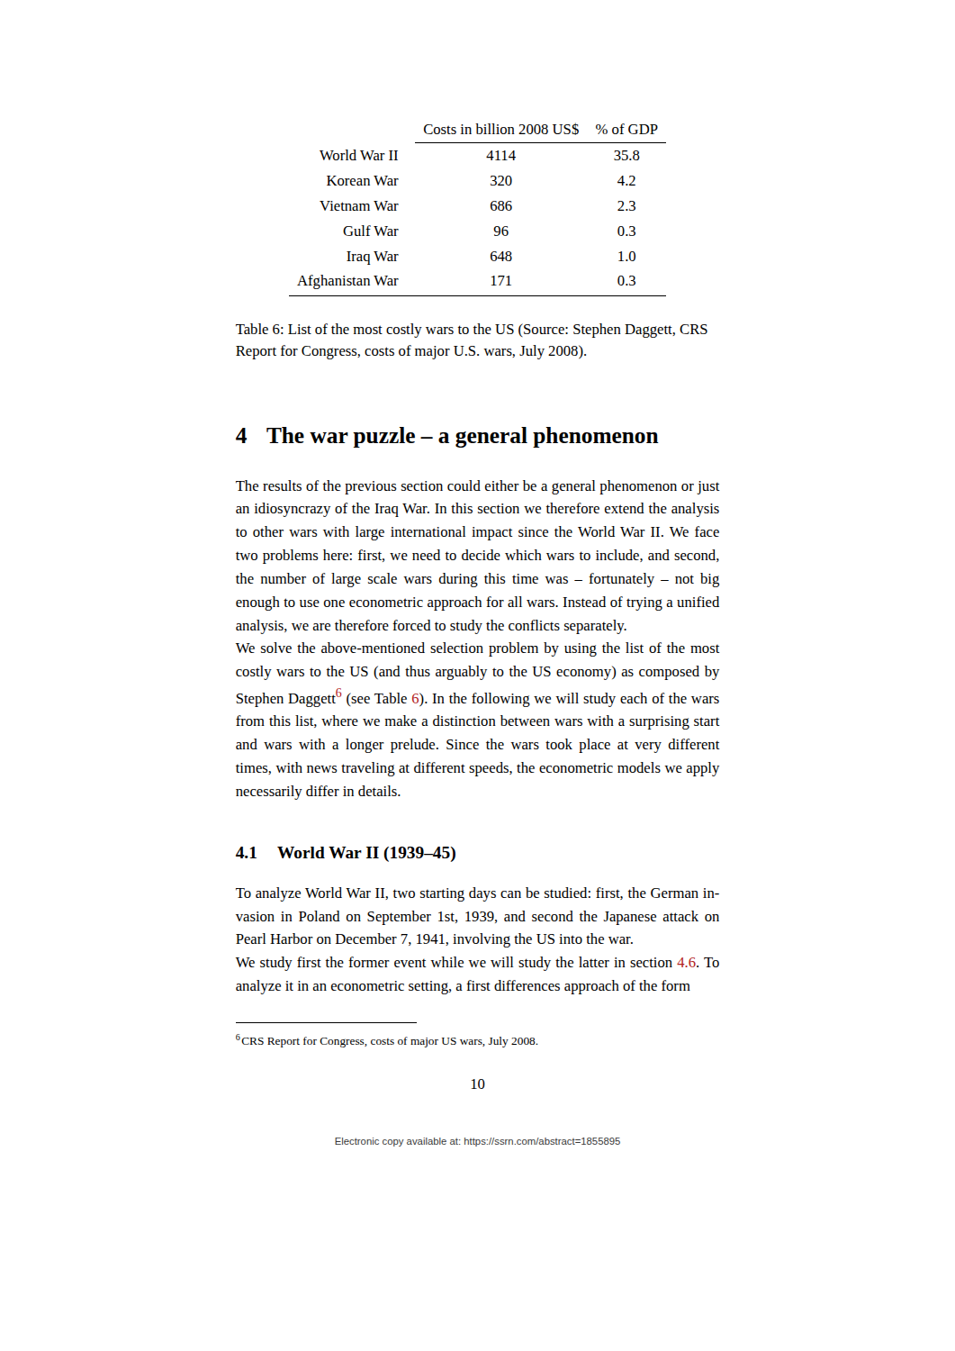| | Costs in billion 2008 US$ | % of GDP |
| --- | --- | --- |
| World War II | 4114 | 35.8 |
| Korean War | 320 | 4.2 |
| Vietnam War | 686 | 2.3 |
| Gulf War | 96 | 0.3 |
| Iraq War | 648 | 1.0 |
| Afghanistan War | 171 | 0.3 |
Table 6: List of the most costly wars to the US (Source: Stephen Daggett, CRS Report for Congress, costs of major U.S. wars, July 2008).
4 The war puzzle – a general phenomenon
The results of the previous section could either be a general phenomenon or just an idiosyncrazy of the Iraq War. In this section we therefore extend the analysis to other wars with large international impact since the World War II. We face two problems here: first, we need to decide which wars to include, and second, the number of large scale wars during this time was – fortunately – not big enough to use one econometric approach for all wars. Instead of trying a unified analysis, we are therefore forced to study the conflicts separately.
We solve the above-mentioned selection problem by using the list of the most costly wars to the US (and thus arguably to the US economy) as composed by Stephen Daggett6 (see Table 6). In the following we will study each of the wars from this list, where we make a distinction between wars with a surprising start and wars with a longer prelude. Since the wars took place at very different times, with news traveling at different speeds, the econometric models we apply necessarily differ in details.
4.1 World War II (1939–45)
To analyze World War II, two starting days can be studied: first, the German invasion in Poland on September 1st, 1939, and second the Japanese attack on Pearl Harbor on December 7, 1941, involving the US into the war.
We study first the former event while we will study the latter in section 4.6. To analyze it in an econometric setting, a first differences approach of the form
6CRS Report for Congress, costs of major US wars, July 2008.
10
Electronic copy available at: https://ssrn.com/abstract=1855895